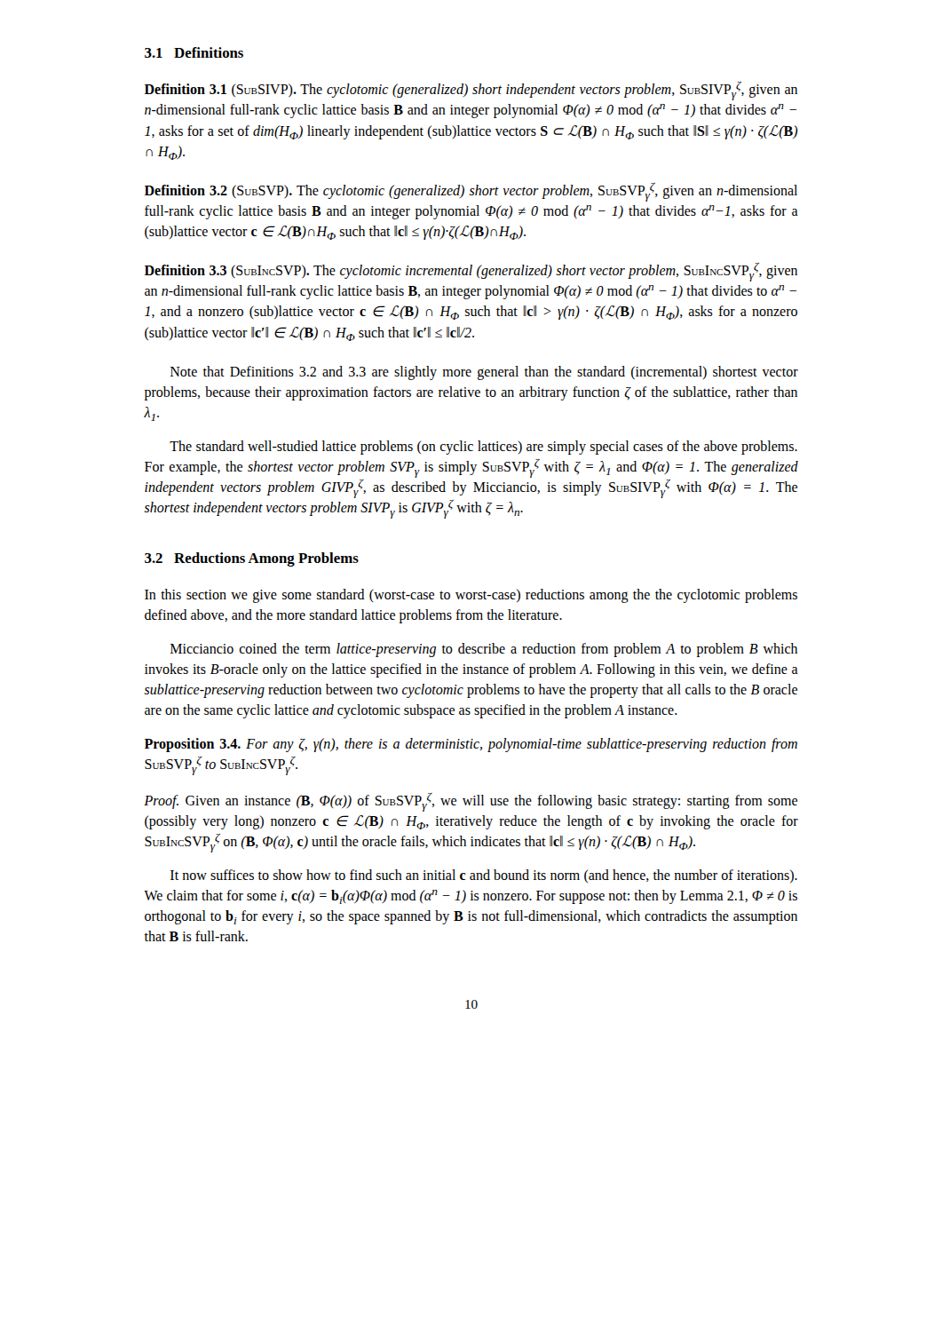3.1 Definitions
Definition 3.1 (SubSIVP). The cyclotomic (generalized) short independent vectors problem, SubSIVPγζ, given an n-dimensional full-rank cyclic lattice basis B and an integer polynomial Φ(α) ≠ 0 mod (αn − 1) that divides αn − 1, asks for a set of dim(HΦ) linearly independent (sub)lattice vectors S ⊂ ℒ(B) ∩ HΦ such that ‖S‖ ≤ γ(n) · ζ(ℒ(B) ∩ HΦ).
Definition 3.2 (SubSVP). The cyclotomic (generalized) short vector problem, SubSVPγζ, given an n-dimensional full-rank cyclic lattice basis B and an integer polynomial Φ(α) ≠ 0 mod (αn − 1) that divides αn−1, asks for a (sub)lattice vector c ∈ ℒ(B)∩HΦ such that ‖c‖ ≤ γ(n)·ζ(ℒ(B)∩HΦ).
Definition 3.3 (SubIncSVP). The cyclotomic incremental (generalized) short vector problem, SubIncSVPγζ, given an n-dimensional full-rank cyclic lattice basis B, an integer polynomial Φ(α) ≠ 0 mod (αn − 1) that divides to αn − 1, and a nonzero (sub)lattice vector c ∈ ℒ(B) ∩ HΦ such that ‖c‖ > γ(n) · ζ(ℒ(B) ∩ HΦ), asks for a nonzero (sub)lattice vector ‖c′‖ ∈ ℒ(B) ∩ HΦ such that ‖c′‖ ≤ ‖c‖/2.
Note that Definitions 3.2 and 3.3 are slightly more general than the standard (incremental) shortest vector problems, because their approximation factors are relative to an arbitrary function ζ of the sublattice, rather than λ1.
The standard well-studied lattice problems (on cyclic lattices) are simply special cases of the above problems. For example, the shortest vector problem SVPγ is simply SubSVPγζ with ζ = λ1 and Φ(α) = 1. The generalized independent vectors problem GIVPγζ, as described by Micciancio, is simply SubSIVPγζ with Φ(α) = 1. The shortest independent vectors problem SIVPγ is GIVPγζ with ζ = λn.
3.2 Reductions Among Problems
In this section we give some standard (worst-case to worst-case) reductions among the the cyclotomic problems defined above, and the more standard lattice problems from the literature.
Micciancio coined the term lattice-preserving to describe a reduction from problem A to problem B which invokes its B-oracle only on the lattice specified in the instance of problem A. Following in this vein, we define a sublattice-preserving reduction between two cyclotomic problems to have the property that all calls to the B oracle are on the same cyclic lattice and cyclotomic subspace as specified in the problem A instance.
Proposition 3.4. For any ζ, γ(n), there is a deterministic, polynomial-time sublattice-preserving reduction from SubSVPγζ to SubIncSVPγζ.
Proof. Given an instance (B, Φ(α)) of SubSVPγζ, we will use the following basic strategy: starting from some (possibly very long) nonzero c ∈ ℒ(B) ∩ HΦ, iteratively reduce the length of c by invoking the oracle for SubIncSVPγζ on (B, Φ(α), c) until the oracle fails, which indicates that ‖c‖ ≤ γ(n) · ζ(ℒ(B) ∩ HΦ).
It now suffices to show how to find such an initial c and bound its norm (and hence, the number of iterations). We claim that for some i, c(α) = bi(α)Φ(α) mod (αn − 1) is nonzero. For suppose not: then by Lemma 2.1, Φ ≠ 0 is orthogonal to bi for every i, so the space spanned by B is not full-dimensional, which contradicts the assumption that B is full-rank.
10